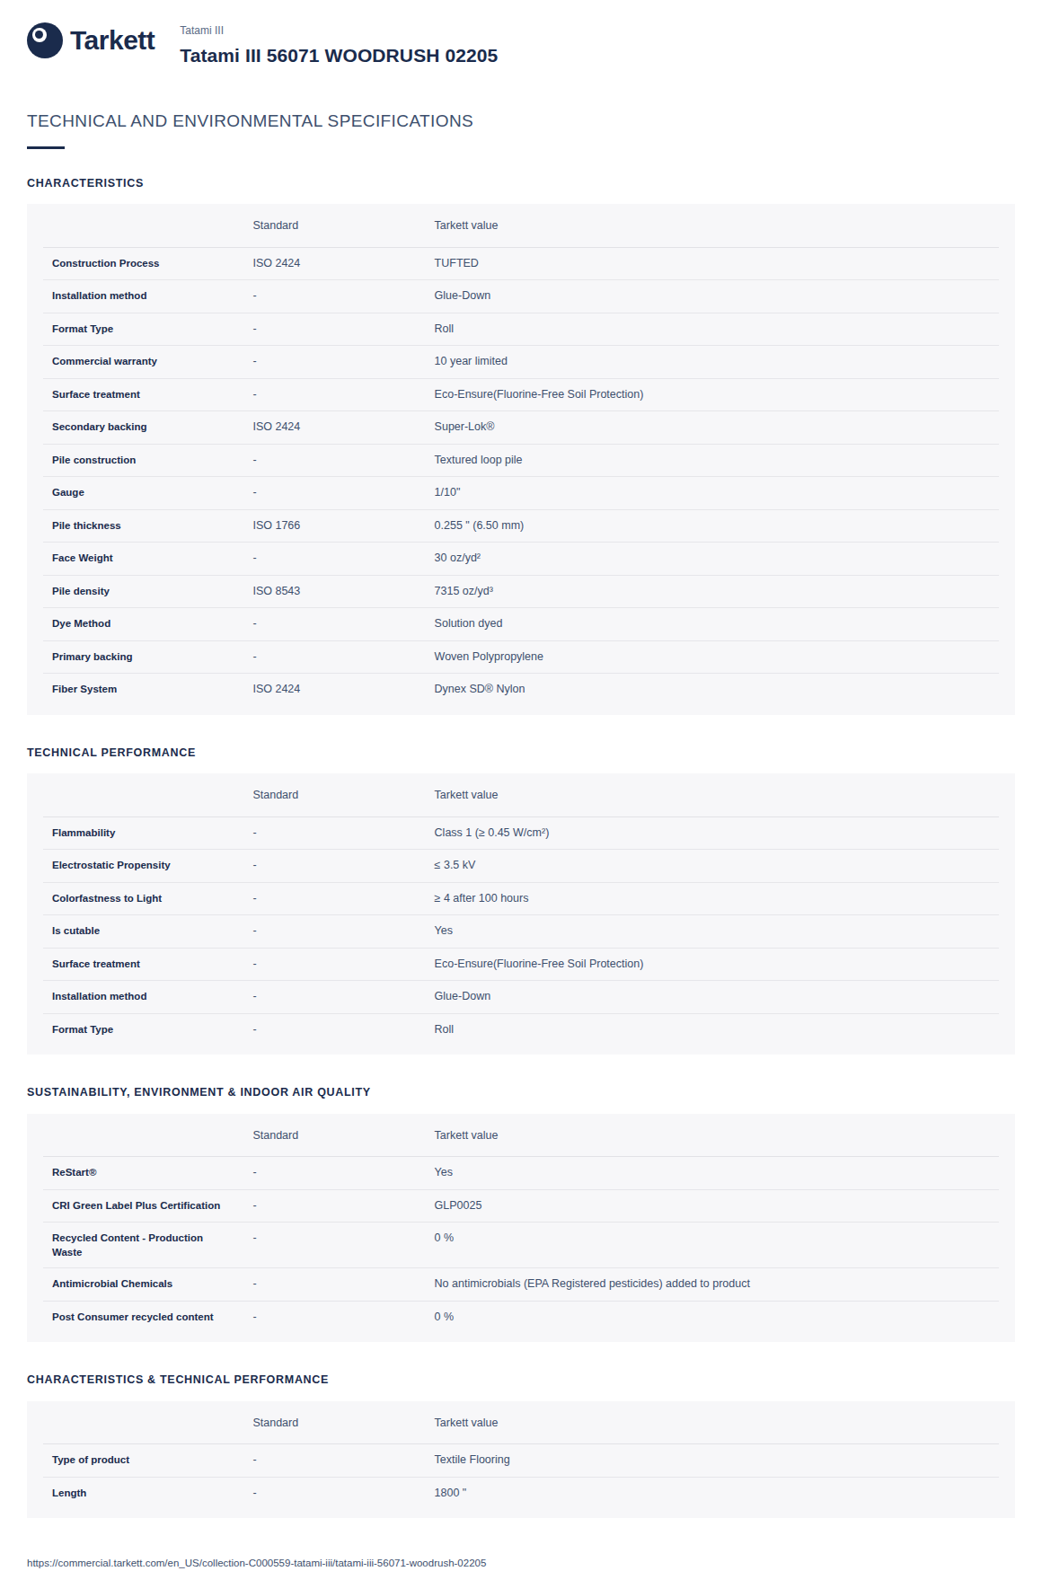Tarkett
Tatami III
Tatami III 56071 WOODRUSH 02205
TECHNICAL AND ENVIRONMENTAL SPECIFICATIONS
Characteristics
| | Standard | Tarkett value |
| --- | --- | --- |
| Construction Process | ISO 2424 | TUFTED |
| Installation method | - | Glue-Down |
| Format Type | - | Roll |
| Commercial warranty | - | 10 year limited |
| Surface treatment | - | Eco-Ensure(Fluorine-Free Soil Protection) |
| Secondary backing | ISO 2424 | Super-Lok® |
| Pile construction | - | Textured loop pile |
| Gauge | - | 1/10" |
| Pile thickness | ISO 1766 | 0.255 " (6.50 mm) |
| Face Weight | - | 30 oz/yd² |
| Pile density | ISO 8543 | 7315 oz/yd³ |
| Dye Method | - | Solution dyed |
| Primary backing | - | Woven Polypropylene |
| Fiber System | ISO 2424 | Dynex SD® Nylon |
Technical performance
| | Standard | Tarkett value |
| --- | --- | --- |
| Flammability | - | Class 1 (≥ 0.45 W/cm²) |
| Electrostatic Propensity | - | ≤ 3.5 kV |
| Colorfastness to Light | - | ≥ 4 after 100 hours |
| Is cutable | - | Yes |
| Surface treatment | - | Eco-Ensure(Fluorine-Free Soil Protection) |
| Installation method | - | Glue-Down |
| Format Type | - | Roll |
Sustainability, Environment & Indoor Air Quality
| | Standard | Tarkett value |
| --- | --- | --- |
| ReStart® | - | Yes |
| CRI Green Label Plus Certification | - | GLP0025 |
| Recycled Content - Production Waste | - | 0 % |
| Antimicrobial Chemicals | - | No antimicrobials (EPA Registered pesticides) added to product |
| Post Consumer recycled content | - | 0 % |
Characteristics & Technical performance
| | Standard | Tarkett value |
| --- | --- | --- |
| Type of product | - | Textile Flooring |
| Length | - | 1800 " |
https://commercial.tarkett.com/en_US/collection-C000559-tatami-iii/tatami-iii-56071-woodrush-02205